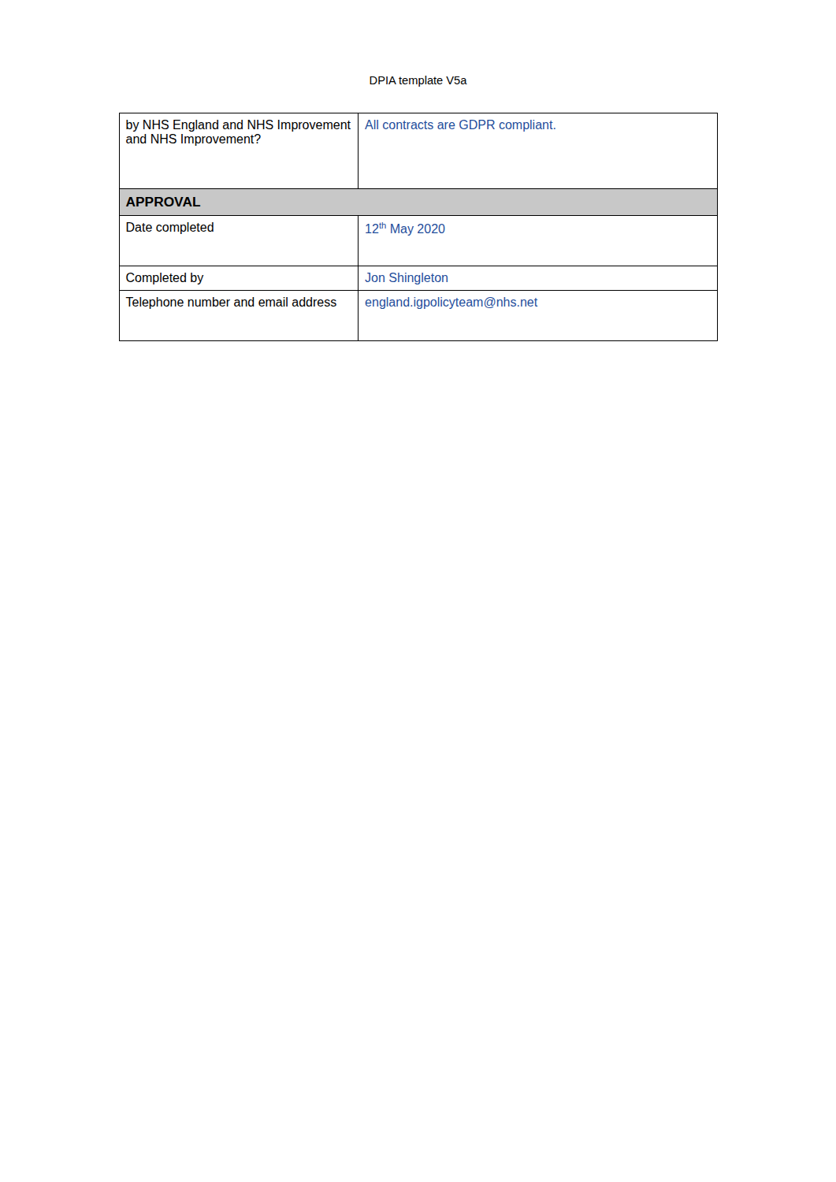DPIA template V5a
| by NHS England and NHS Improvement and NHS Improvement? | All contracts are GDPR compliant. |
| APPROVAL |
| Date completed | 12 th May 2020 |
| Completed by | Jon Shingleton |
| Telephone number and email address | england.igpolicyteam@nhs.net |